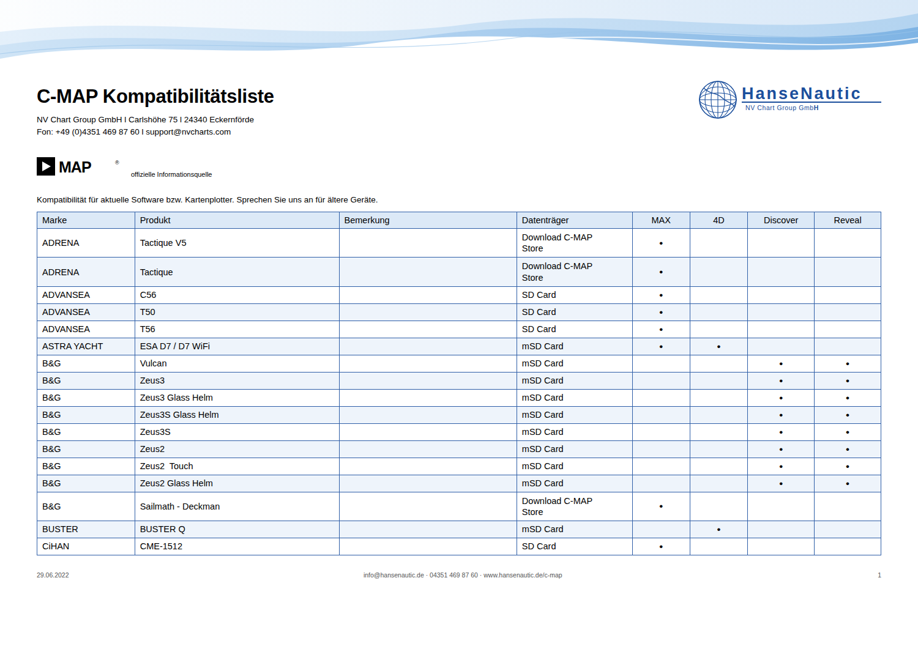HanseNautic
NV Chart Group GmbH
C-MAP Kompatibilitätsliste
NV Chart Group GmbH l Carlshöhe 75 l 24340 Eckernförde
Fon: +49 (0)4351 469 87 60 l support@nvcharts.com
MAP ® offizielle Informationsquelle
Kompatibilität für aktuelle Software bzw. Kartenplotter. Sprechen Sie uns an für ältere Geräte.
| Marke | Produkt | Bemerkung | Datenträger | MAX | 4D | Discover | Reveal |
| --- | --- | --- | --- | --- | --- | --- | --- |
| ADRENA | Tactique V5 | | Download C-MAP Store | • | | | |
| ADRENA | Tactique | | Download C-MAP Store | • | | | |
| ADVANSEA | C56 | | SD Card | • | | | |
| ADVANSEA | T50 | | SD Card | • | | | |
| ADVANSEA | T56 | | SD Card | • | | | |
| ASTRA YACHT | ESA D7 / D7 WiFi | | mSD Card | • | • | | |
| B&G | Vulcan | | mSD Card | | | • | • |
| B&G | Zeus3 | | mSD Card | | | • | • |
| B&G | Zeus3 Glass Helm | | mSD Card | | | • | • |
| B&G | Zeus3S Glass Helm | | mSD Card | | | • | • |
| B&G | Zeus3S | | mSD Card | | | • | • |
| B&G | Zeus2 | | mSD Card | | | • | • |
| B&G | Zeus2 Touch | | mSD Card | | | • | • |
| B&G | Zeus2 Glass Helm | | mSD Card | | | • | • |
| B&G | Sailmath - Deckman | | Download C-MAP Store | • | | | |
| BUSTER | BUSTER Q | | mSD Card | | • | | |
| CiHAN | CME-1512 | | SD Card | • | | | |
29.06.2022
info@hansenautic.de · 04351 469 87 60 · www.hansenautic.de/c-map
1